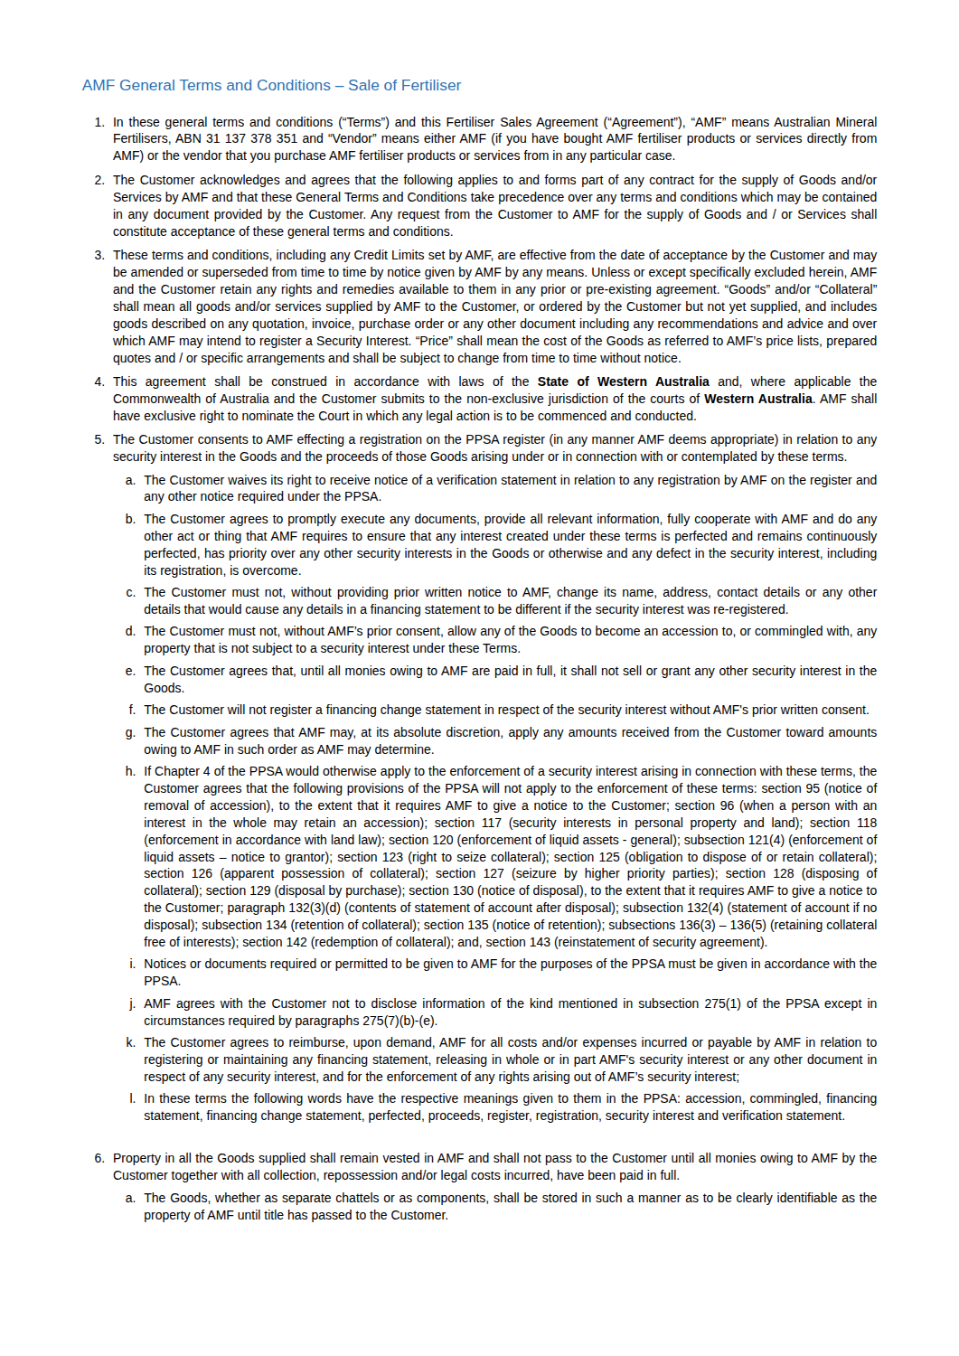AMF General Terms and Conditions – Sale of Fertiliser
In these general terms and conditions (“Terms”) and this Fertiliser Sales Agreement (“Agreement”), “AMF” means Australian Mineral Fertilisers, ABN 31 137 378 351 and “Vendor” means either AMF (if you have bought AMF fertiliser products or services directly from AMF) or the vendor that you purchase AMF fertiliser products or services from in any particular case.
The Customer acknowledges and agrees that the following applies to and forms part of any contract for the supply of Goods and/or Services by AMF and that these General Terms and Conditions take precedence over any terms and conditions which may be contained in any document provided by the Customer. Any request from the Customer to AMF for the supply of Goods and / or Services shall constitute acceptance of these general terms and conditions.
These terms and conditions, including any Credit Limits set by AMF, are effective from the date of acceptance by the Customer and may be amended or superseded from time to time by notice given by AMF by any means. Unless or except specifically excluded herein, AMF and the Customer retain any rights and remedies available to them in any prior or pre-existing agreement. “Goods” and/or “Collateral” shall mean all goods and/or services supplied by AMF to the Customer, or ordered by the Customer but not yet supplied, and includes goods described on any quotation, invoice, purchase order or any other document including any recommendations and advice and over which AMF may intend to register a Security Interest. “Price” shall mean the cost of the Goods as referred to AMF’s price lists, prepared quotes and / or specific arrangements and shall be subject to change from time to time without notice.
This agreement shall be construed in accordance with laws of the State of Western Australia and, where applicable the Commonwealth of Australia and the Customer submits to the non-exclusive jurisdiction of the courts of Western Australia. AMF shall have exclusive right to nominate the Court in which any legal action is to be commenced and conducted.
The Customer consents to AMF effecting a registration on the PPSA register (in any manner AMF deems appropriate) in relation to any security interest in the Goods and the proceeds of those Goods arising under or in connection with or contemplated by these terms.
The Customer waives its right to receive notice of a verification statement in relation to any registration by AMF on the register and any other notice required under the PPSA.
The Customer agrees to promptly execute any documents, provide all relevant information, fully cooperate with AMF and do any other act or thing that AMF requires to ensure that any interest created under these terms is perfected and remains continuously perfected, has priority over any other security interests in the Goods or otherwise and any defect in the security interest, including its registration, is overcome.
The Customer must not, without providing prior written notice to AMF, change its name, address, contact details or any other details that would cause any details in a financing statement to be different if the security interest was re-registered.
The Customer must not, without AMF’s prior consent, allow any of the Goods to become an accession to, or commingled with, any property that is not subject to a security interest under these Terms.
The Customer agrees that, until all monies owing to AMF are paid in full, it shall not sell or grant any other security interest in the Goods.
The Customer will not register a financing change statement in respect of the security interest without AMF's prior written consent.
The Customer agrees that AMF may, at its absolute discretion, apply any amounts received from the Customer toward amounts owing to AMF in such order as AMF may determine.
If Chapter 4 of the PPSA would otherwise apply to the enforcement of a security interest arising in connection with these terms, the Customer agrees that the following provisions of the PPSA will not apply to the enforcement of these terms: section 95 (notice of removal of accession), to the extent that it requires AMF to give a notice to the Customer; section 96 (when a person with an interest in the whole may retain an accession); section 117 (security interests in personal property and land); section 118 (enforcement in accordance with land law); section 120 (enforcement of liquid assets - general); subsection 121(4) (enforcement of liquid assets – notice to grantor); section 123 (right to seize collateral); section 125 (obligation to dispose of or retain collateral); section 126 (apparent possession of collateral); section 127 (seizure by higher priority parties); section 128 (disposing of collateral); section 129 (disposal by purchase); section 130 (notice of disposal), to the extent that it requires AMF to give a notice to the Customer; paragraph 132(3)(d) (contents of statement of account after disposal); subsection 132(4) (statement of account if no disposal); subsection 134 (retention of collateral); section 135 (notice of retention); subsections 136(3) – 136(5) (retaining collateral free of interests); section 142 (redemption of collateral); and, section 143 (reinstatement of security agreement).
Notices or documents required or permitted to be given to AMF for the purposes of the PPSA must be given in accordance with the PPSA.
AMF agrees with the Customer not to disclose information of the kind mentioned in subsection 275(1) of the PPSA except in circumstances required by paragraphs 275(7)(b)-(e).
The Customer agrees to reimburse, upon demand, AMF for all costs and/or expenses incurred or payable by AMF in relation to registering or maintaining any financing statement, releasing in whole or in part AMF's security interest or any other document in respect of any security interest, and for the enforcement of any rights arising out of AMF’s security interest;
In these terms the following words have the respective meanings given to them in the PPSA: accession, commingled, financing statement, financing change statement, perfected, proceeds, register, registration, security interest and verification statement.
Property in all the Goods supplied shall remain vested in AMF and shall not pass to the Customer until all monies owing to AMF by the Customer together with all collection, repossession and/or legal costs incurred, have been paid in full.
The Goods, whether as separate chattels or as components, shall be stored in such a manner as to be clearly identifiable as the property of AMF until title has passed to the Customer.